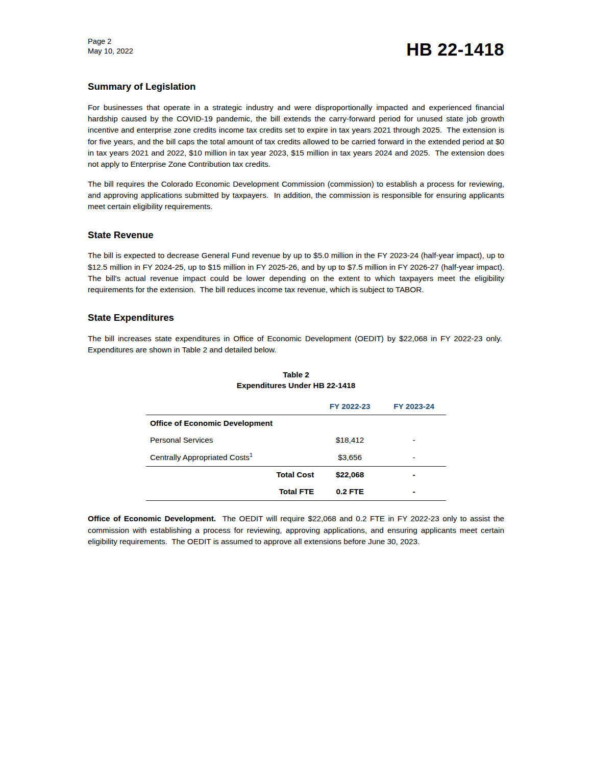Page 2
May 10, 2022
HB 22-1418
Summary of Legislation
For businesses that operate in a strategic industry and were disproportionally impacted and experienced financial hardship caused by the COVID-19 pandemic, the bill extends the carry-forward period for unused state job growth incentive and enterprise zone credits income tax credits set to expire in tax years 2021 through 2025. The extension is for five years, and the bill caps the total amount of tax credits allowed to be carried forward in the extended period at $0 in tax years 2021 and 2022, $10 million in tax year 2023, $15 million in tax years 2024 and 2025. The extension does not apply to Enterprise Zone Contribution tax credits.
The bill requires the Colorado Economic Development Commission (commission) to establish a process for reviewing, and approving applications submitted by taxpayers. In addition, the commission is responsible for ensuring applicants meet certain eligibility requirements.
State Revenue
The bill is expected to decrease General Fund revenue by up to $5.0 million in the FY 2023-24 (half-year impact), up to $12.5 million in FY 2024-25, up to $15 million in FY 2025-26, and by up to $7.5 million in FY 2026-27 (half-year impact). The bill's actual revenue impact could be lower depending on the extent to which taxpayers meet the eligibility requirements for the extension. The bill reduces income tax revenue, which is subject to TABOR.
State Expenditures
The bill increases state expenditures in Office of Economic Development (OEDIT) by $22,068 in FY 2022-23 only. Expenditures are shown in Table 2 and detailed below.
Table 2
Expenditures Under HB 22-1418
| | FY 2022-23 | FY 2023-24 |
| --- | --- | --- |
| Office of Economic Development | | |
| Personal Services | $18,412 | - |
| Centrally Appropriated Costs 1 | $3,656 | - |
| Total Cost | $22,068 | - |
| Total FTE | 0.2 FTE | - |
Office of Economic Development. The OEDIT will require $22,068 and 0.2 FTE in FY 2022-23 only to assist the commission with establishing a process for reviewing, approving applications, and ensuring applicants meet certain eligibility requirements. The OEDIT is assumed to approve all extensions before June 30, 2023.